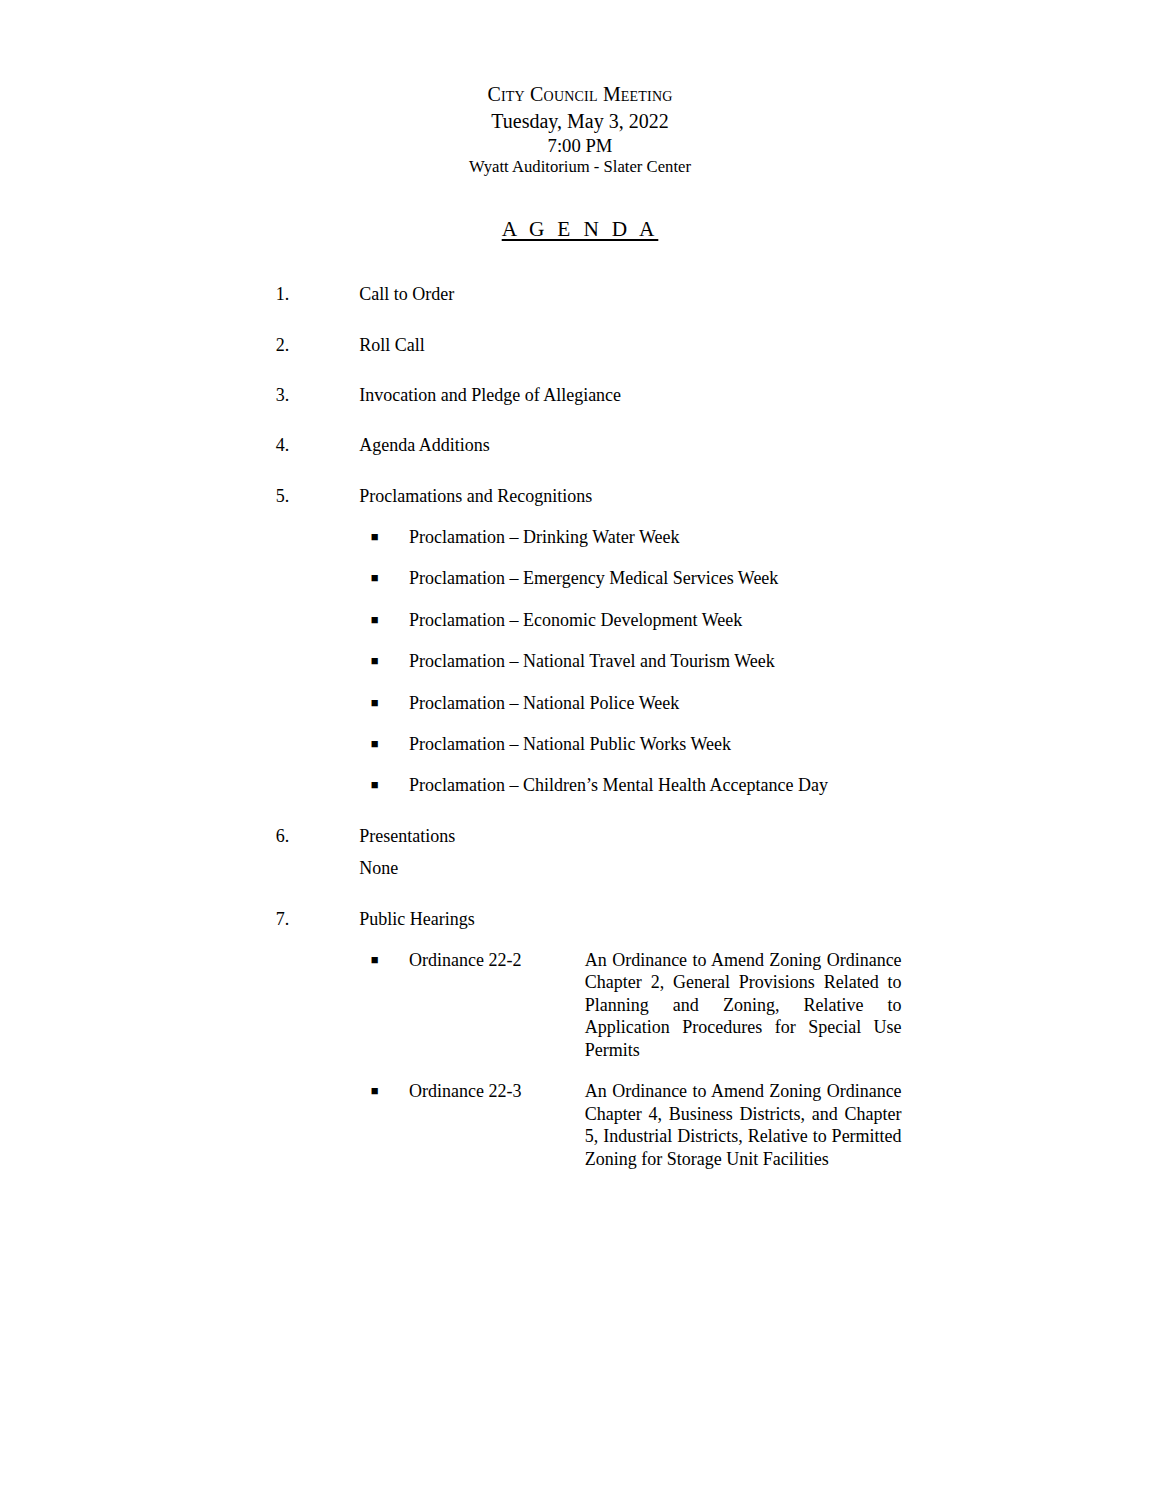City Council Meeting
Tuesday, May 3, 2022
7:00 PM
Wyatt Auditorium - Slater Center
A G E N D A
1. Call to Order
2. Roll Call
3. Invocation and Pledge of Allegiance
4. Agenda Additions
5. Proclamations and Recognitions
Proclamation – Drinking Water Week
Proclamation – Emergency Medical Services Week
Proclamation – Economic Development Week
Proclamation – National Travel and Tourism Week
Proclamation – National Police Week
Proclamation – National Public Works Week
Proclamation – Children’s Mental Health Acceptance Day
6. Presentations None
7. Public Hearings
Ordinance 22-2 An Ordinance to Amend Zoning Ordinance Chapter 2, General Provisions Related to Planning and Zoning, Relative to Application Procedures for Special Use Permits
Ordinance 22-3 An Ordinance to Amend Zoning Ordinance Chapter 4, Business Districts, and Chapter 5, Industrial Districts, Relative to Permitted Zoning for Storage Unit Facilities